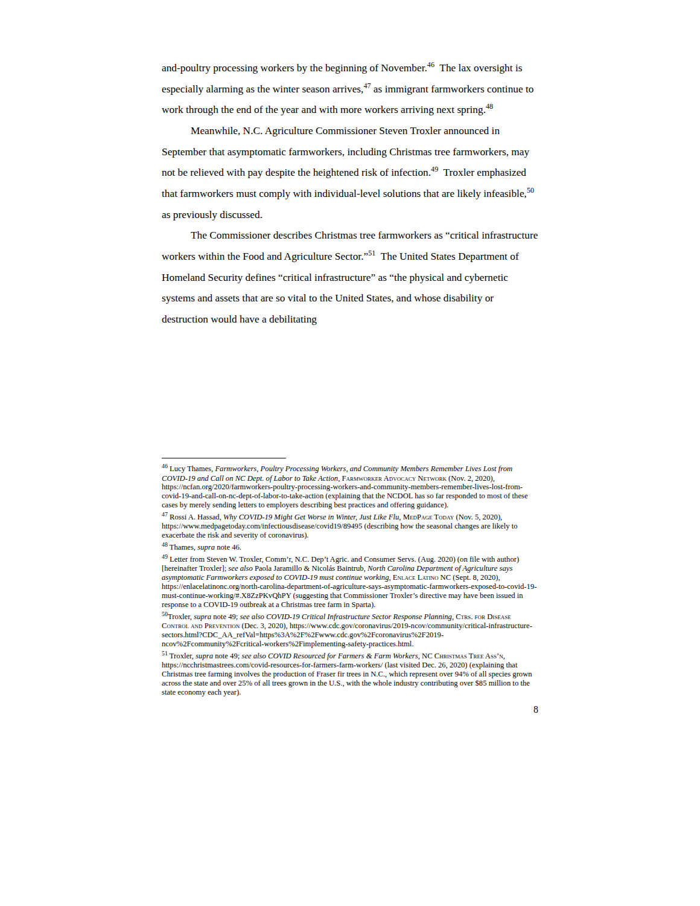and-poultry processing workers by the beginning of November.46 The lax oversight is especially alarming as the winter season arrives,47 as immigrant farmworkers continue to work through the end of the year and with more workers arriving next spring.48
Meanwhile, N.C. Agriculture Commissioner Steven Troxler announced in September that asymptomatic farmworkers, including Christmas tree farmworkers, may not be relieved with pay despite the heightened risk of infection.49 Troxler emphasized that farmworkers must comply with individual-level solutions that are likely infeasible,50 as previously discussed.
The Commissioner describes Christmas tree farmworkers as “critical infrastructure workers within the Food and Agriculture Sector.”51 The United States Department of Homeland Security defines “critical infrastructure” as “the physical and cybernetic systems and assets that are so vital to the United States, and whose disability or destruction would have a debilitating
46 Lucy Thames, Farmworkers, Poultry Processing Workers, and Community Members Remember Lives Lost from COVID-19 and Call on NC Dept. of Labor to Take Action, Farmworker Advocacy Network (Nov. 2, 2020), https://ncfan.org/2020/farmworkers-poultry-processing-workers-and-community-members-remember-lives-lost-from-covid-19-and-call-on-nc-dept-of-labor-to-take-action (explaining that the NCDOL has so far responded to most of these cases by merely sending letters to employers describing best practices and offering guidance).
47 Rossi A. Hassad, Why COVID-19 Might Get Worse in Winter, Just Like Flu, MedPage Today (Nov. 5, 2020), https://www.medpagetoday.com/infectiousdisease/covid19/89495 (describing how the seasonal changes are likely to exacerbate the risk and severity of coronavirus).
48 Thames, supra note 46.
49 Letter from Steven W. Troxler, Comm’r, N.C. Dep’t Agric. and Consumer Servs. (Aug. 2020) (on file with author) [hereinafter Troxler]; see also Paola Jaramillo & Nicolás Baintrub, North Carolina Department of Agriculture says asymptomatic Farmworkers exposed to COVID-19 must continue working, Enlace Latino NC (Sept. 8, 2020), https://enlacelatinonc.org/north-carolina-department-of-agriculture-says-asymptomatic-farmworkers-exposed-to-covid-19-must-continue-working/#.X8ZzPKvQhPY (suggesting that Commissioner Troxler’s directive may have been issued in response to a COVID-19 outbreak at a Christmas tree farm in Sparta).
50 Troxler, supra note 49; see also COVID-19 Critical Infrastructure Sector Response Planning, Ctrs. for Disease Control and Prevention (Dec. 3, 2020), https://www.cdc.gov/coronavirus/2019-ncov/community/critical-infrastructure-sectors.html?CDC_AA_refVal=https%3A%2F%2Fwww.cdc.gov%2Fcoronavirus%2F2019-ncov%2Fcommunity%2Fcritical-workers%2Fimplementing-safety-practices.html.
51 Troxler, supra note 49; see also COVID Resourced for Farmers & Farm Workers, NC Christmas Tree Ass’n, https://ncchristmastrees.com/covid-resources-for-farmers-farm-workers/ (last visited Dec. 26, 2020) (explaining that Christmas tree farming involves the production of Fraser fir trees in N.C., which represent over 94% of all species grown across the state and over 25% of all trees grown in the U.S., with the whole industry contributing over $85 million to the state economy each year).
8